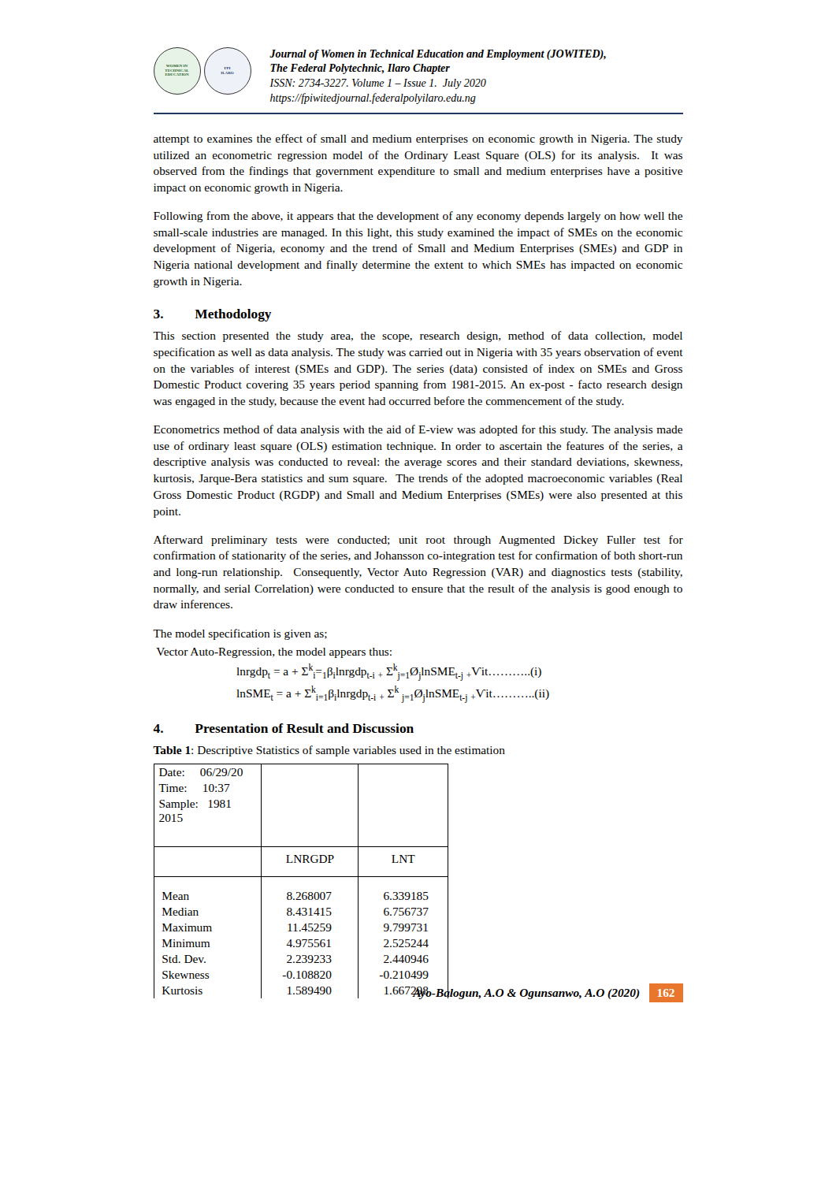WOMEN IN TECHNICAL EDUCATION
FPI
ILARO
Journal of Women in Technical Education and Employment (JOWITED),
The Federal Polytechnic, Ilaro Chapter
ISSN: 2734-3227. Volume 1 – Issue 1. July 2020
https://fpiwitedjournal.federalpolyilaro.edu.ng
attempt to examines the effect of small and medium enterprises on economic growth in Nigeria. The study utilized an econometric regression model of the Ordinary Least Square (OLS) for its analysis. It was observed from the findings that government expenditure to small and medium enterprises have a positive impact on economic growth in Nigeria.
Following from the above, it appears that the development of any economy depends largely on how well the small-scale industries are managed. In this light, this study examined the impact of SMEs on the economic development of Nigeria, economy and the trend of Small and Medium Enterprises (SMEs) and GDP in Nigeria national development and finally determine the extent to which SMEs has impacted on economic growth in Nigeria.
3. Methodology
This section presented the study area, the scope, research design, method of data collection, model specification as well as data analysis. The study was carried out in Nigeria with 35 years observation of event on the variables of interest (SMEs and GDP). The series (data) consisted of index on SMEs and Gross Domestic Product covering 35 years period spanning from 1981-2015. An ex-post - facto research design was engaged in the study, because the event had occurred before the commencement of the study.
Econometrics method of data analysis with the aid of E-view was adopted for this study. The analysis made use of ordinary least square (OLS) estimation technique. In order to ascertain the features of the series, a descriptive analysis was conducted to reveal: the average scores and their standard deviations, skewness, kurtosis, Jarque-Bera statistics and sum square. The trends of the adopted macroeconomic variables (Real Gross Domestic Product (RGDP) and Small and Medium Enterprises (SMEs) were also presented at this point.
Afterward preliminary tests were conducted; unit root through Augmented Dickey Fuller test for confirmation of stationarity of the series, and Johansson co-integration test for confirmation of both short-run and long-run relationship. Consequently, Vector Auto Regression (VAR) and diagnostics tests (stability, normally, and serial Correlation) were conducted to ensure that the result of the analysis is good enough to draw inferences.
The model specification is given as;
Vector Auto-Regression, the model appears thus:
lnrgdpt = a + Σki=1βilnrgdpt-i + Σkj=1ØjlnSMEt-j +Ѵit………..(i)
lnSMEt = a + Σki=1βilnrgdpt-i + Σk j=1ØjlnSMEt-j +Ѵit………..(ii)
4. Presentation of Result and Discussion
Table 1: Descriptive Statistics of sample variables used in the estimation
| Date: 06/29/20 | | |
| Time: 10:37 | | |
| Sample: 1981 2015 | | |
| | LNRGDP | LNT |
| Mean | 8.268007 | 6.339185 |
| Median | 8.431415 | 6.756737 |
| Maximum | 11.45259 | 9.799731 |
| Minimum | 4.975561 | 2.525244 |
| Std. Dev. | 2.239233 | 2.440946 |
| Skewness | -0.108820 | -0.210499 |
| Kurtosis | 1.589490 | 1.667298 |
Ayo-Balogun, A.O & Ogunsanwo, A.O (2020) 162